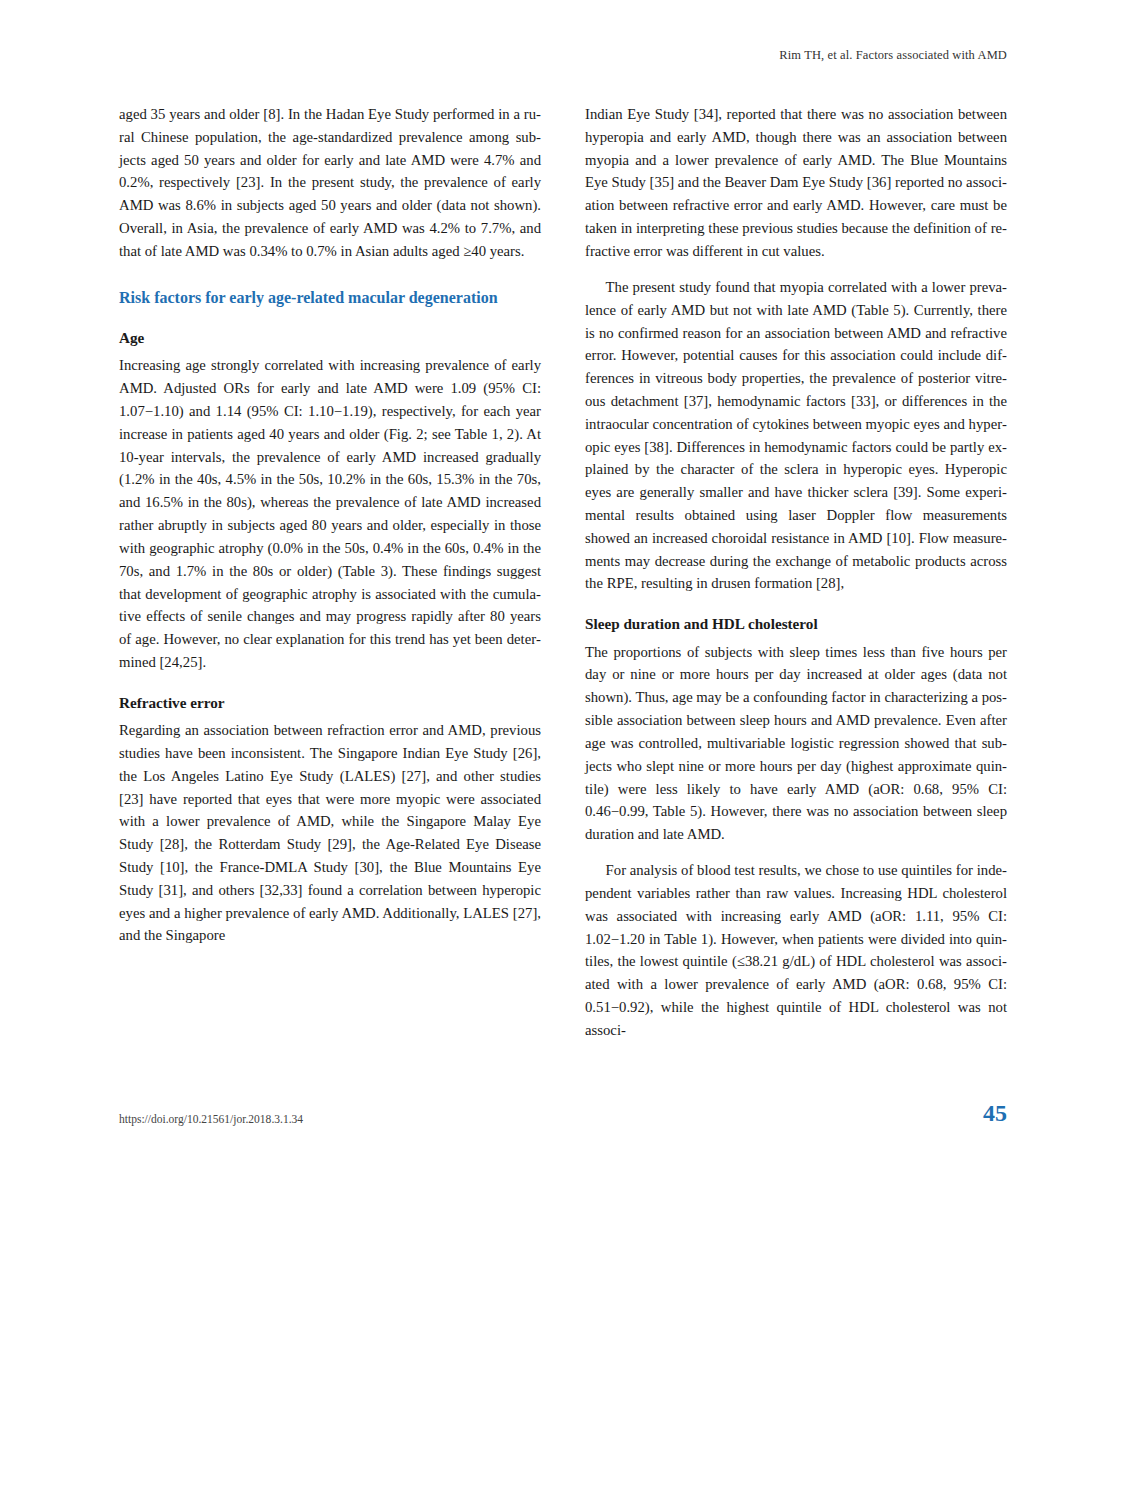Rim TH, et al. Factors associated with AMD
aged 35 years and older [8]. In the Hadan Eye Study performed in a rural Chinese population, the age-standardized prevalence among subjects aged 50 years and older for early and late AMD were 4.7% and 0.2%, respectively [23]. In the present study, the prevalence of early AMD was 8.6% in subjects aged 50 years and older (data not shown). Overall, in Asia, the prevalence of early AMD was 4.2% to 7.7%, and that of late AMD was 0.34% to 0.7% in Asian adults aged ≥40 years.
Risk factors for early age-related macular degeneration
Age
Increasing age strongly correlated with increasing prevalence of early AMD. Adjusted ORs for early and late AMD were 1.09 (95% CI: 1.07−1.10) and 1.14 (95% CI: 1.10−1.19), respectively, for each year increase in patients aged 40 years and older (Fig. 2; see Table 1, 2). At 10-year intervals, the prevalence of early AMD increased gradually (1.2% in the 40s, 4.5% in the 50s, 10.2% in the 60s, 15.3% in the 70s, and 16.5% in the 80s), whereas the prevalence of late AMD increased rather abruptly in subjects aged 80 years and older, especially in those with geographic atrophy (0.0% in the 50s, 0.4% in the 60s, 0.4% in the 70s, and 1.7% in the 80s or older) (Table 3). These findings suggest that development of geographic atrophy is associated with the cumulative effects of senile changes and may progress rapidly after 80 years of age. However, no clear explanation for this trend has yet been determined [24,25].
Refractive error
Regarding an association between refraction error and AMD, previous studies have been inconsistent. The Singapore Indian Eye Study [26], the Los Angeles Latino Eye Study (LALES) [27], and other studies [23] have reported that eyes that were more myopic were associated with a lower prevalence of AMD, while the Singapore Malay Eye Study [28], the Rotterdam Study [29], the Age-Related Eye Disease Study [10], the France-DMLA Study [30], the Blue Mountains Eye Study [31], and others [32,33] found a correlation between hyperopic eyes and a higher prevalence of early AMD. Additionally, LALES [27], and the Singapore
Indian Eye Study [34], reported that there was no association between hyperopia and early AMD, though there was an association between myopia and a lower prevalence of early AMD. The Blue Mountains Eye Study [35] and the Beaver Dam Eye Study [36] reported no association between refractive error and early AMD. However, care must be taken in interpreting these previous studies because the definition of refractive error was different in cut values.
The present study found that myopia correlated with a lower prevalence of early AMD but not with late AMD (Table 5). Currently, there is no confirmed reason for an association between AMD and refractive error. However, potential causes for this association could include differences in vitreous body properties, the prevalence of posterior vitreous detachment [37], hemodynamic factors [33], or differences in the intraocular concentration of cytokines between myopic eyes and hyperopic eyes [38]. Differences in hemodynamic factors could be partly explained by the character of the sclera in hyperopic eyes. Hyperopic eyes are generally smaller and have thicker sclera [39]. Some experimental results obtained using laser Doppler flow measurements showed an increased choroidal resistance in AMD [10]. Flow measurements may decrease during the exchange of metabolic products across the RPE, resulting in drusen formation [28],
Sleep duration and HDL cholesterol
The proportions of subjects with sleep times less than five hours per day or nine or more hours per day increased at older ages (data not shown). Thus, age may be a confounding factor in characterizing a possible association between sleep hours and AMD prevalence. Even after age was controlled, multivariable logistic regression showed that subjects who slept nine or more hours per day (highest approximate quintile) were less likely to have early AMD (aOR: 0.68, 95% CI: 0.46−0.99, Table 5). However, there was no association between sleep duration and late AMD.
For analysis of blood test results, we chose to use quintiles for independent variables rather than raw values. Increasing HDL cholesterol was associated with increasing early AMD (aOR: 1.11, 95% CI: 1.02−1.20 in Table 1). However, when patients were divided into quintiles, the lowest quintile (≤38.21 g/dL) of HDL cholesterol was associated with a lower prevalence of early AMD (aOR: 0.68, 95% CI: 0.51−0.92), while the highest quintile of HDL cholesterol was not associ-
https://doi.org/10.21561/jor.2018.3.1.34
45